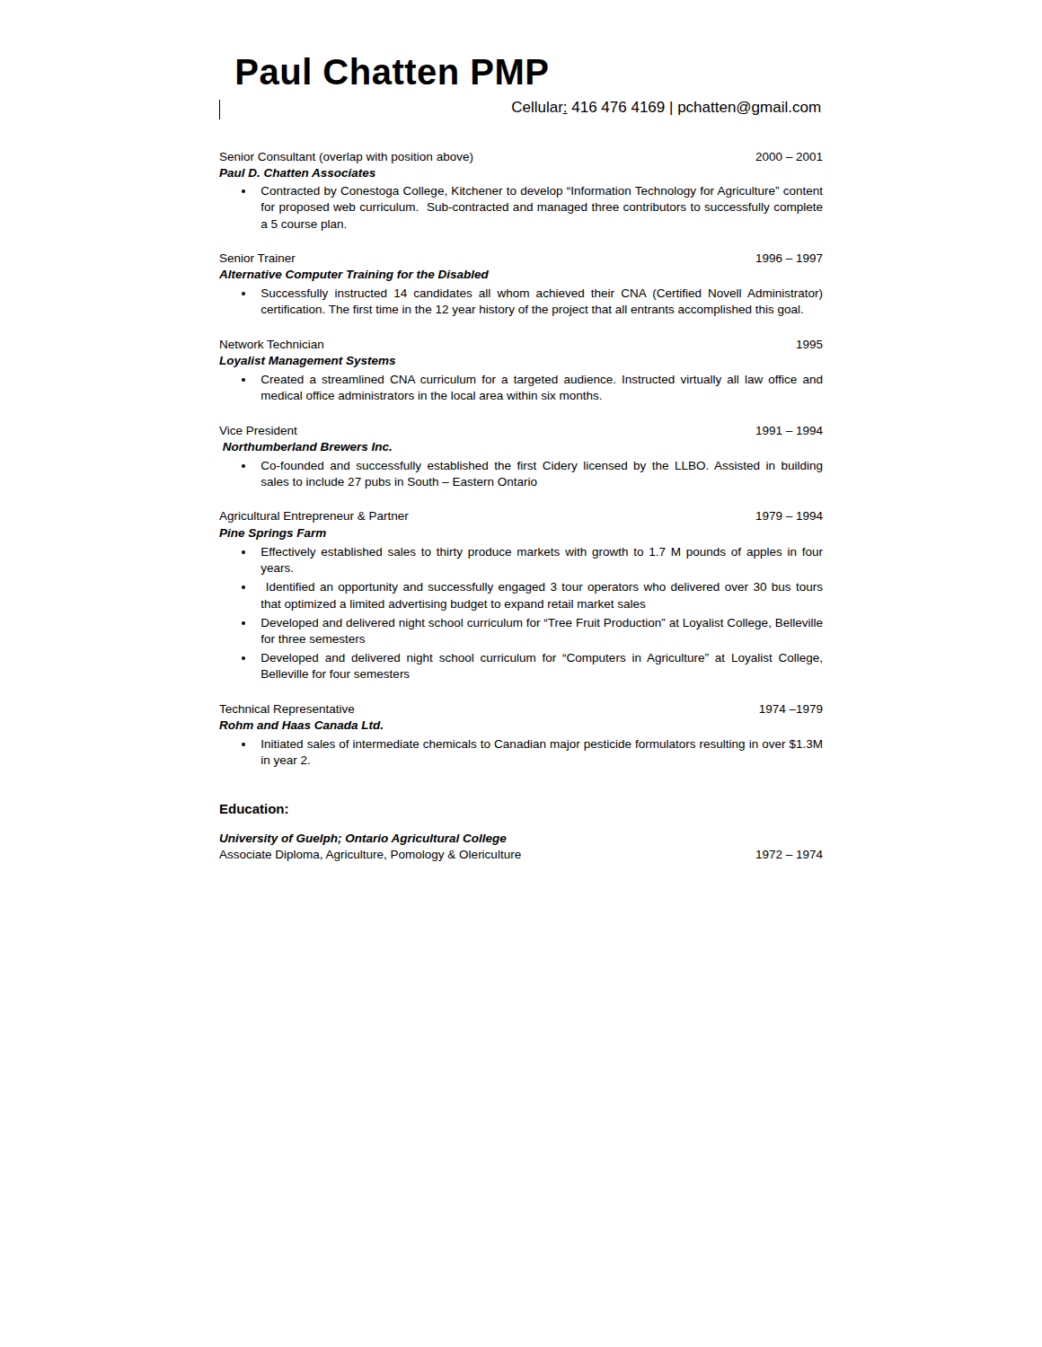Paul Chatten PMP
Cellular: 416 476 4169 | pchatten@gmail.com
Senior Consultant (overlap with position above) 2000 – 2001
Paul D. Chatten Associates
Contracted by Conestoga College, Kitchener to develop “Information Technology for Agriculture” content for proposed web curriculum. Sub-contracted and managed three contributors to successfully complete a 5 course plan.
Senior Trainer 1996 – 1997
Alternative Computer Training for the Disabled
Successfully instructed 14 candidates all whom achieved their CNA (Certified Novell Administrator) certification. The first time in the 12 year history of the project that all entrants accomplished this goal.
Network Technician 1995
Loyalist Management Systems
Created a streamlined CNA curriculum for a targeted audience. Instructed virtually all law office and medical office administrators in the local area within six months.
Vice President 1991 – 1994
Northumberland Brewers Inc.
Co-founded and successfully established the first Cidery licensed by the LLBO. Assisted in building sales to include 27 pubs in South – Eastern Ontario
Agricultural Entrepreneur & Partner 1979 – 1994
Pine Springs Farm
Effectively established sales to thirty produce markets with growth to 1.7 M pounds of apples in four years.
Identified an opportunity and successfully engaged 3 tour operators who delivered over 30 bus tours that optimized a limited advertising budget to expand retail market sales
Developed and delivered night school curriculum for “Tree Fruit Production” at Loyalist College, Belleville for three semesters
Developed and delivered night school curriculum for “Computers in Agriculture” at Loyalist College, Belleville for four semesters
Technical Representative 1974 –1979
Rohm and Haas Canada Ltd.
Initiated sales of intermediate chemicals to Canadian major pesticide formulators resulting in over $1.3M in year 2.
Education:
University of Guelph; Ontario Agricultural College
Associate Diploma, Agriculture, Pomology & Olericulture 1972 – 1974